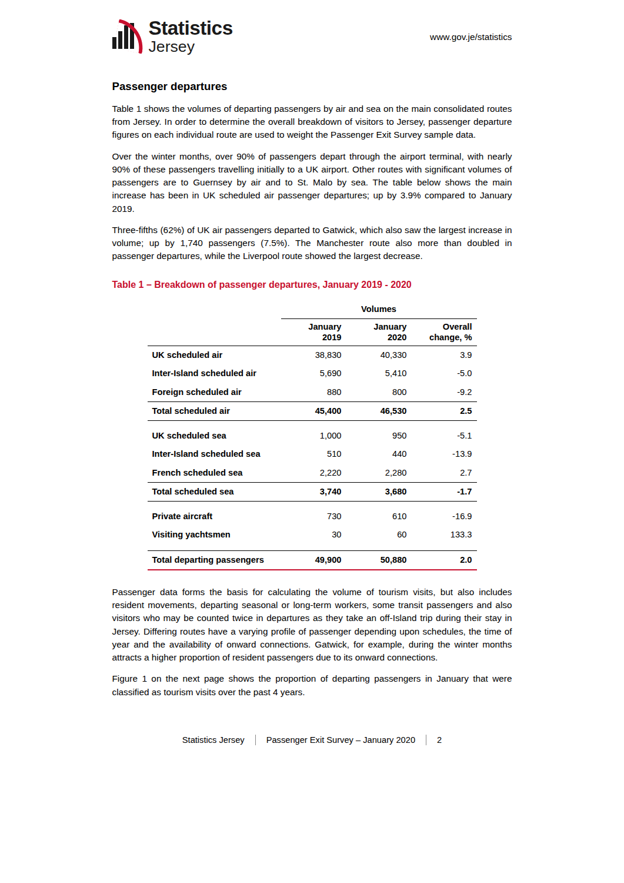Statistics
Jersey
www.gov.je/statistics
Passenger departures
Table 1 shows the volumes of departing passengers by air and sea on the main consolidated routes from Jersey. In order to determine the overall breakdown of visitors to Jersey, passenger departure figures on each individual route are used to weight the Passenger Exit Survey sample data.
Over the winter months, over 90% of passengers depart through the airport terminal, with nearly 90% of these passengers travelling initially to a UK airport. Other routes with significant volumes of passengers are to Guernsey by air and to St. Malo by sea. The table below shows the main increase has been in UK scheduled air passenger departures; up by 3.9% compared to January 2019.
Three-fifths (62%) of UK air passengers departed to Gatwick, which also saw the largest increase in volume; up by 1,740 passengers (7.5%). The Manchester route also more than doubled in passenger departures, while the Liverpool route showed the largest decrease.
Table 1 – Breakdown of passenger departures, January 2019 - 2020
| | Volumes |
| --- | --- |
| | January 2019 | January 2020 | Overall change, % |
| UK scheduled air | 38,830 | 40,330 | 3.9 |
| Inter-Island scheduled air | 5,690 | 5,410 | -5.0 |
| Foreign scheduled air | 880 | 800 | -9.2 |
| Total scheduled air | 45,400 | 46,530 | 2.5 |
| UK scheduled sea | 1,000 | 950 | -5.1 |
| Inter-Island scheduled sea | 510 | 440 | -13.9 |
| French scheduled sea | 2,220 | 2,280 | 2.7 |
| Total scheduled sea | 3,740 | 3,680 | -1.7 |
| Private aircraft | 730 | 610 | -16.9 |
| Visiting yachtsmen | 30 | 60 | 133.3 |
| Total departing passengers | 49,900 | 50,880 | 2.0 |
Passenger data forms the basis for calculating the volume of tourism visits, but also includes resident movements, departing seasonal or long-term workers, some transit passengers and also visitors who may be counted twice in departures as they take an off-Island trip during their stay in Jersey. Differing routes have a varying profile of passenger depending upon schedules, the time of year and the availability of onward connections. Gatwick, for example, during the winter months attracts a higher proportion of resident passengers due to its onward connections.
Figure 1 on the next page shows the proportion of departing passengers in January that were classified as tourism visits over the past 4 years.
Statistics Jersey
Passenger Exit Survey – January 2020
2